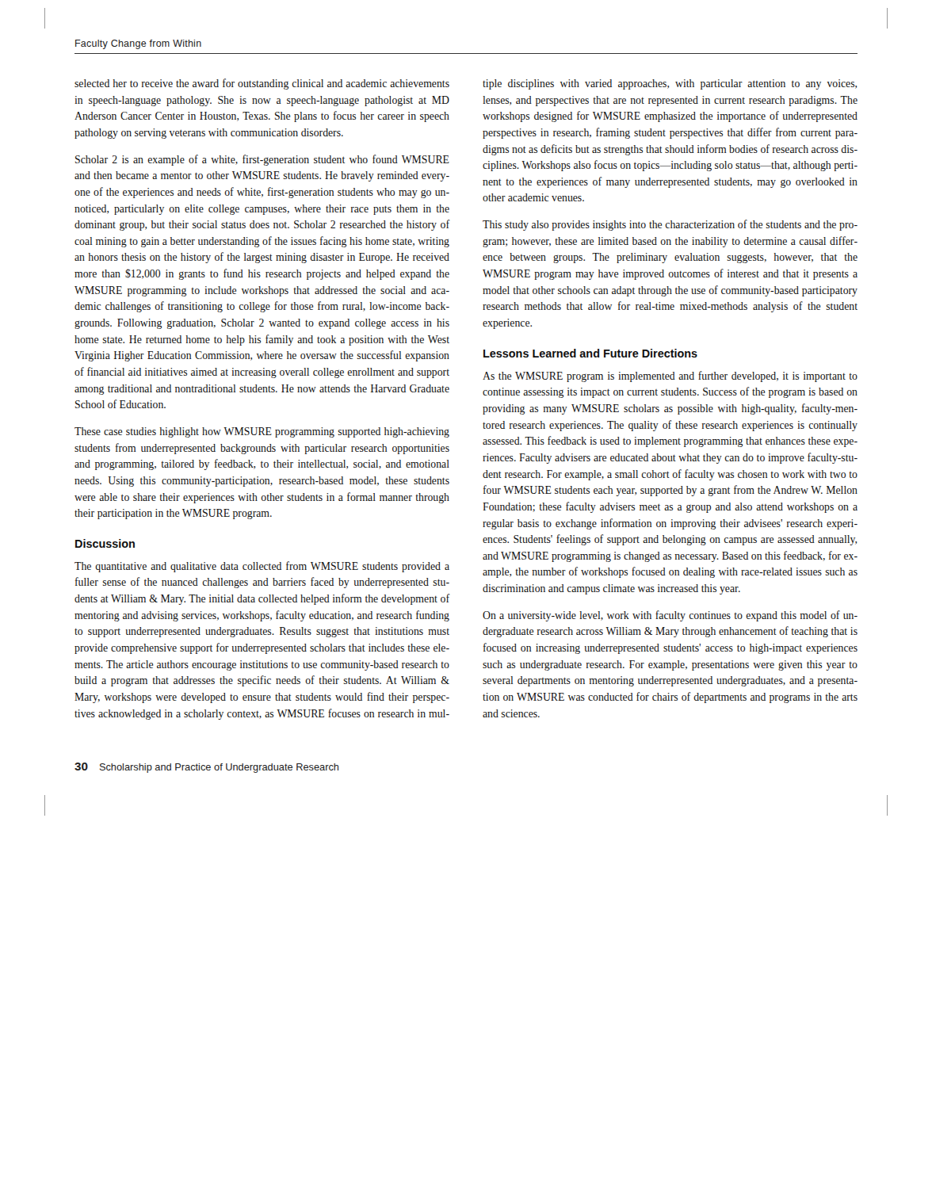Faculty Change from Within
selected her to receive the award for outstanding clinical and academic achievements in speech-language pathology. She is now a speech-language pathologist at MD Anderson Cancer Center in Houston, Texas. She plans to focus her career in speech pathology on serving veterans with communication disorders.
Scholar 2 is an example of a white, first-generation student who found WMSURE and then became a mentor to other WMSURE students. He bravely reminded everyone of the experiences and needs of white, first-generation students who may go unnoticed, particularly on elite college campuses, where their race puts them in the dominant group, but their social status does not. Scholar 2 researched the history of coal mining to gain a better understanding of the issues facing his home state, writing an honors thesis on the history of the largest mining disaster in Europe. He received more than $12,000 in grants to fund his research projects and helped expand the WMSURE programming to include workshops that addressed the social and academic challenges of transitioning to college for those from rural, low-income backgrounds. Following graduation, Scholar 2 wanted to expand college access in his home state. He returned home to help his family and took a position with the West Virginia Higher Education Commission, where he oversaw the successful expansion of financial aid initiatives aimed at increasing overall college enrollment and support among traditional and nontraditional students. He now attends the Harvard Graduate School of Education.
These case studies highlight how WMSURE programming supported high-achieving students from underrepresented backgrounds with particular research opportunities and programming, tailored by feedback, to their intellectual, social, and emotional needs. Using this community-participation, research-based model, these students were able to share their experiences with other students in a formal manner through their participation in the WMSURE program.
Discussion
The quantitative and qualitative data collected from WMSURE students provided a fuller sense of the nuanced challenges and barriers faced by underrepresented students at William & Mary. The initial data collected helped inform the development of mentoring and advising services, workshops, faculty education, and research funding to support underrepresented undergraduates. Results suggest that institutions must provide comprehensive support for underrepresented scholars that includes these elements. The article authors encourage institutions to use community-based research to build a program that addresses the specific needs of their students. At William & Mary, workshops were developed to ensure that students would find their perspectives acknowledged in a scholarly context, as WMSURE focuses on research in multiple disciplines with varied approaches, with particular attention to any voices, lenses, and perspectives that are not represented in current research paradigms. The workshops designed for WMSURE emphasized the importance of underrepresented perspectives in research, framing student perspectives that differ from current paradigms not as deficits but as strengths that should inform bodies of research across disciplines. Workshops also focus on topics—including solo status—that, although pertinent to the experiences of many underrepresented students, may go overlooked in other academic venues.
This study also provides insights into the characterization of the students and the program; however, these are limited based on the inability to determine a causal difference between groups. The preliminary evaluation suggests, however, that the WMSURE program may have improved outcomes of interest and that it presents a model that other schools can adapt through the use of community-based participatory research methods that allow for real-time mixed-methods analysis of the student experience.
Lessons Learned and Future Directions
As the WMSURE program is implemented and further developed, it is important to continue assessing its impact on current students. Success of the program is based on providing as many WMSURE scholars as possible with high-quality, faculty-mentored research experiences. The quality of these research experiences is continually assessed. This feedback is used to implement programming that enhances these experiences. Faculty advisers are educated about what they can do to improve faculty-student research. For example, a small cohort of faculty was chosen to work with two to four WMSURE students each year, supported by a grant from the Andrew W. Mellon Foundation; these faculty advisers meet as a group and also attend workshops on a regular basis to exchange information on improving their advisees' research experiences. Students' feelings of support and belonging on campus are assessed annually, and WMSURE programming is changed as necessary. Based on this feedback, for example, the number of workshops focused on dealing with race-related issues such as discrimination and campus climate was increased this year.
On a university-wide level, work with faculty continues to expand this model of undergraduate research across William & Mary through enhancement of teaching that is focused on increasing underrepresented students' access to high-impact experiences such as undergraduate research. For example, presentations were given this year to several departments on mentoring underrepresented undergraduates, and a presentation on WMSURE was conducted for chairs of departments and programs in the arts and sciences.
30 Scholarship and Practice of Undergraduate Research